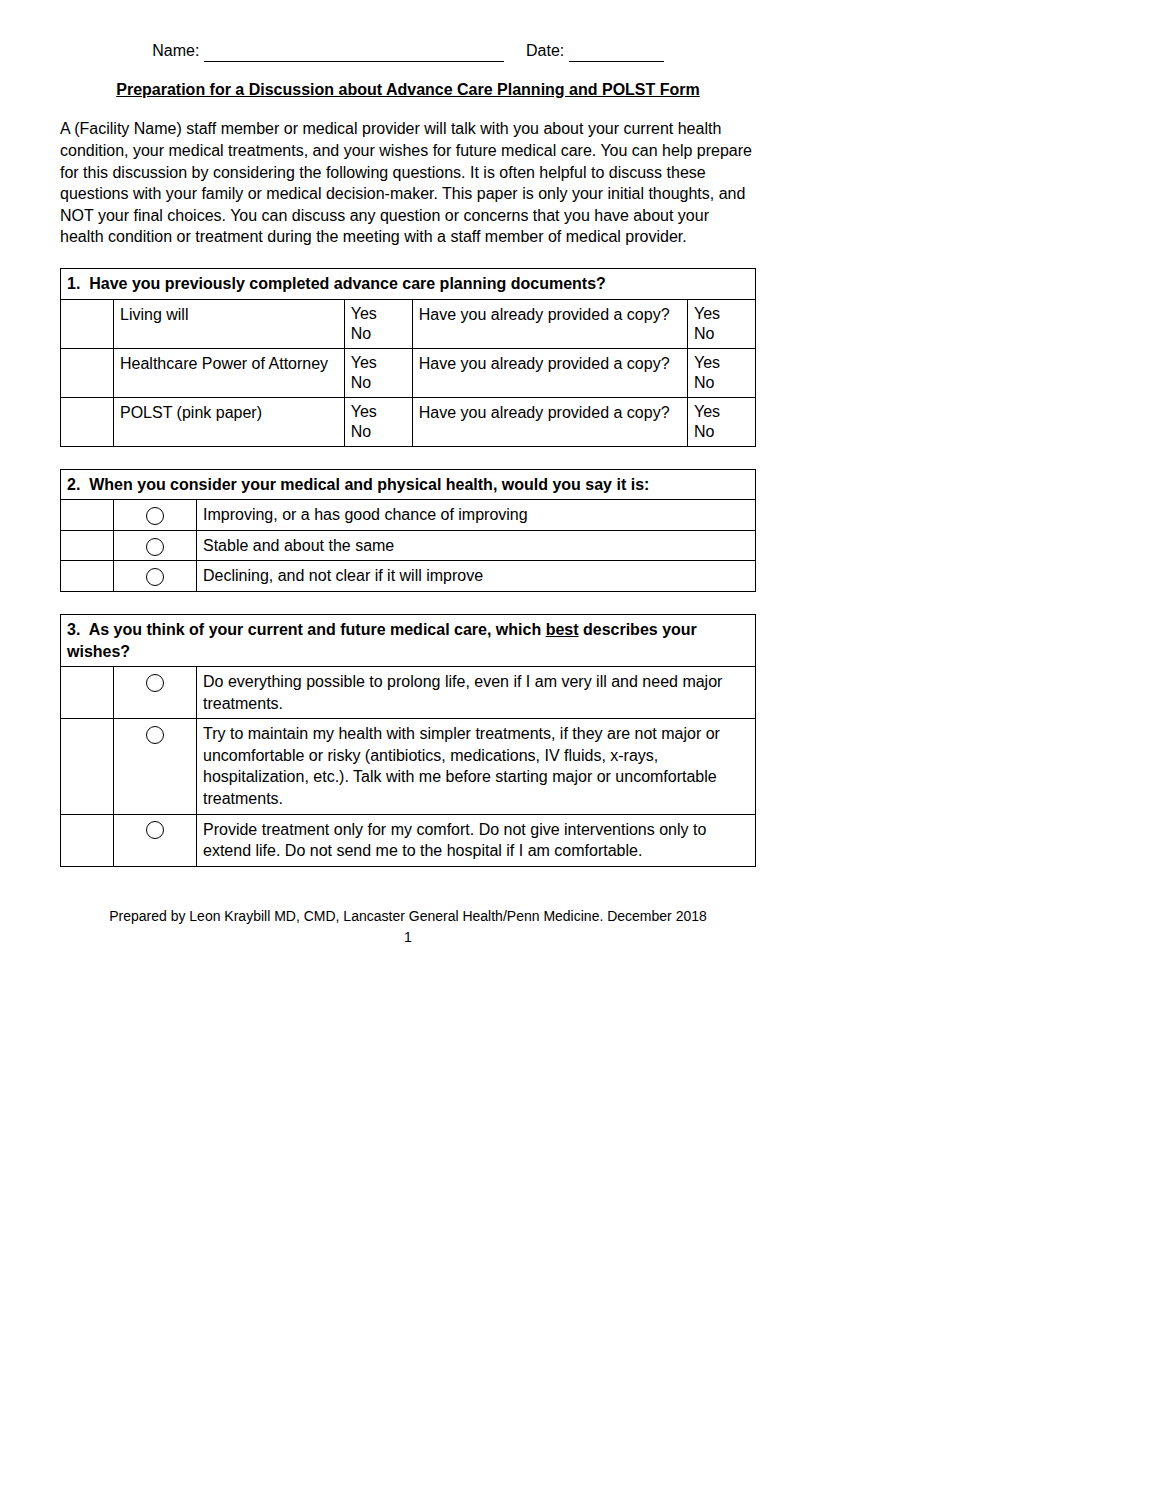Name: Date:
Preparation for a Discussion about Advance Care Planning and POLST Form
A (Facility Name) staff member or medical provider will talk with you about your current health condition, your medical treatments, and your wishes for future medical care. You can help prepare for this discussion by considering the following questions. It is often helpful to discuss these questions with your family or medical decision-maker. This paper is only your initial thoughts, and NOT your final choices. You can discuss any question or concerns that you have about your health condition or treatment during the meeting with a staff member of medical provider.
| 1. Have you previously completed advance care planning documents? |
| --- |
| | Living will | Yes No | Have you already provided a copy? | Yes No |
| | Healthcare Power of Attorney | Yes No | Have you already provided a copy? | Yes No |
| | POLST (pink paper) | Yes No | Have you already provided a copy? | Yes No |
| 2. When you consider your medical and physical health, would you say it is: |
| --- |
| | | Improving, or a has good chance of improving |
| | | Stable and about the same |
| | | Declining, and not clear if it will improve |
| 3. As you think of your current and future medical care, which best describes your wishes? |
| --- |
| | | Do everything possible to prolong life, even if I am very ill and need major treatments. |
| | | Try to maintain my health with simpler treatments, if they are not major or uncomfortable or risky (antibiotics, medications, IV fluids, x-rays, hospitalization, etc.). Talk with me before starting major or uncomfortable treatments. |
| | | Provide treatment only for my comfort. Do not give interventions only to extend life. Do not send me to the hospital if I am comfortable. |
Prepared by Leon Kraybill MD, CMD, Lancaster General Health/Penn Medicine. December 2018
1